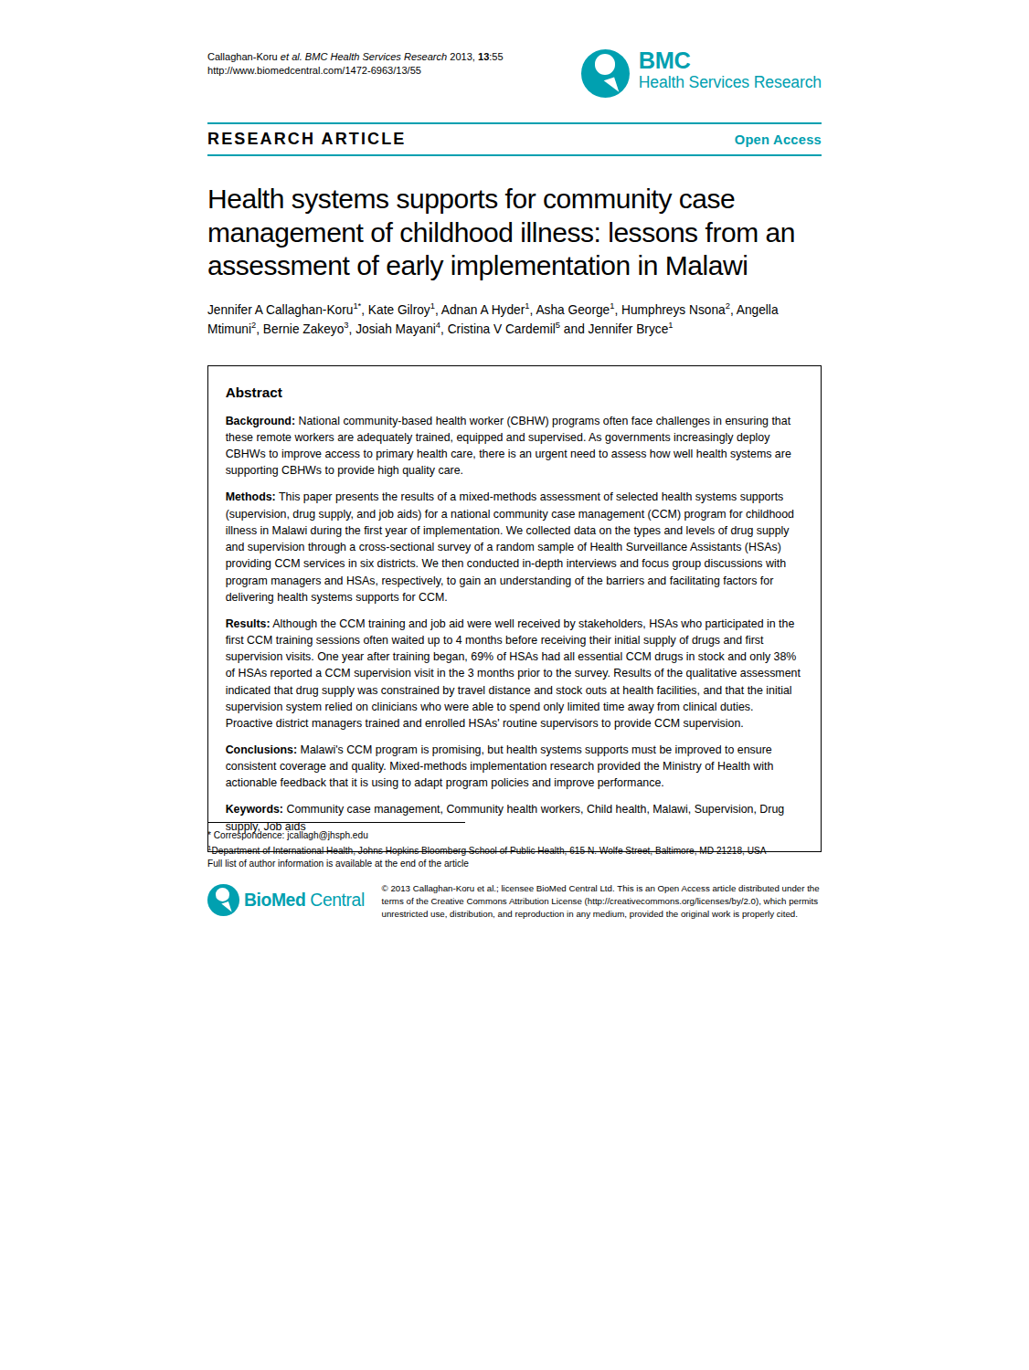Callaghan-Koru et al. BMC Health Services Research 2013, 13:55
http://www.biomedcentral.com/1472-6963/13/55
BMC
Health Services Research
RESEARCH ARTICLE
Open Access
Health systems supports for community case management of childhood illness: lessons from an assessment of early implementation in Malawi
Jennifer A Callaghan-Koru1*, Kate Gilroy1, Adnan A Hyder1, Asha George1, Humphreys Nsona2, Angella Mtimuni2, Bernie Zakeyo3, Josiah Mayani4, Cristina V Cardemil5 and Jennifer Bryce1
Abstract
Background: National community-based health worker (CBHW) programs often face challenges in ensuring that these remote workers are adequately trained, equipped and supervised. As governments increasingly deploy CBHWs to improve access to primary health care, there is an urgent need to assess how well health systems are supporting CBHWs to provide high quality care.
Methods: This paper presents the results of a mixed-methods assessment of selected health systems supports (supervision, drug supply, and job aids) for a national community case management (CCM) program for childhood illness in Malawi during the first year of implementation. We collected data on the types and levels of drug supply and supervision through a cross-sectional survey of a random sample of Health Surveillance Assistants (HSAs) providing CCM services in six districts. We then conducted in-depth interviews and focus group discussions with program managers and HSAs, respectively, to gain an understanding of the barriers and facilitating factors for delivering health systems supports for CCM.
Results: Although the CCM training and job aid were well received by stakeholders, HSAs who participated in the first CCM training sessions often waited up to 4 months before receiving their initial supply of drugs and first supervision visits. One year after training began, 69% of HSAs had all essential CCM drugs in stock and only 38% of HSAs reported a CCM supervision visit in the 3 months prior to the survey. Results of the qualitative assessment indicated that drug supply was constrained by travel distance and stock outs at health facilities, and that the initial supervision system relied on clinicians who were able to spend only limited time away from clinical duties. Proactive district managers trained and enrolled HSAs' routine supervisors to provide CCM supervision.
Conclusions: Malawi's CCM program is promising, but health systems supports must be improved to ensure consistent coverage and quality. Mixed-methods implementation research provided the Ministry of Health with actionable feedback that it is using to adapt program policies and improve performance.
Keywords: Community case management, Community health workers, Child health, Malawi, Supervision, Drug supply, Job aids
* Correspondence: jcallagh@jhsph.edu
1Department of International Health, Johns Hopkins Bloomberg School of Public Health, 615 N. Wolfe Street, Baltimore, MD 21218, USA
Full list of author information is available at the end of the article
BioMed Central
© 2013 Callaghan-Koru et al.; licensee BioMed Central Ltd. This is an Open Access article distributed under the terms of the Creative Commons Attribution License (http://creativecommons.org/licenses/by/2.0), which permits unrestricted use, distribution, and reproduction in any medium, provided the original work is properly cited.